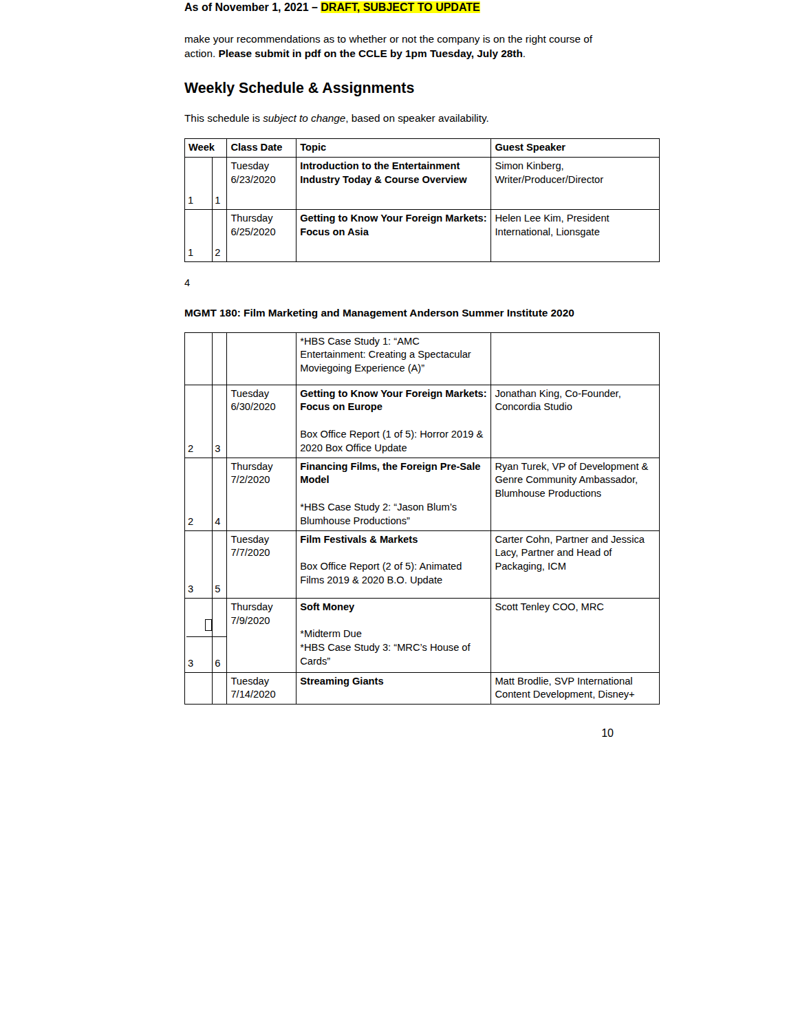As of November 1, 2021 – DRAFT, SUBJECT TO UPDATE
make your recommendations as to whether or not the company is on the right course of action. Please submit in pdf on the CCLE by 1pm Tuesday, July 28th.
Weekly Schedule & Assignments
This schedule is subject to change, based on speaker availability.
| Week | Class Date | Topic | Guest Speaker |
| --- | --- | --- | --- |
| 1 | 1 | Tuesday 6/23/2020 | Introduction to the Entertainment Industry Today & Course Overview | Simon Kinberg, Writer/Producer/Director |
| 1 | 2 | Thursday 6/25/2020 | Getting to Know Your Foreign Markets: Focus on Asia | Helen Lee Kim, President International, Lionsgate |
4
MGMT 180: Film Marketing and Management Anderson Summer Institute 2020
| | | | *HBS Case Study 1: “AMC Entertainment: Creating a Spectacular Moviegoing Experience (A)” | |
| 2 | 3 | Tuesday 6/30/2020 | Getting to Know Your Foreign Markets: Focus on Europe Box Office Report (1 of 5): Horror 2019 & 2020 Box Office Update | Jonathan King, Co-Founder, Concordia Studio |
| 2 | 4 | Thursday 7/2/2020 | Financing Films, the Foreign Pre-Sale Model *HBS Case Study 2: “Jason Blum’s Blumhouse Productions” | Ryan Turek, VP of Development & Genre Community Ambassador, Blumhouse Productions |
| 3 | 5 | Tuesday 7/7/2020 | Film Festivals & Markets Box Office Report (2 of 5): Animated Films 2019 & 2020 B.O. Update | Carter Cohn, Partner and Jessica Lacy, Partner and Head of Packaging, ICM |
| 3 | 6 | Thursday 7/9/2020 | Soft Money *Midterm Due *HBS Case Study 3: “MRC’s House of Cards” | Scott Tenley COO, MRC |
| | | Tuesday 7/14/2020 | Streaming Giants | Matt Brodlie, SVP International Content Development, Disney+ |
10